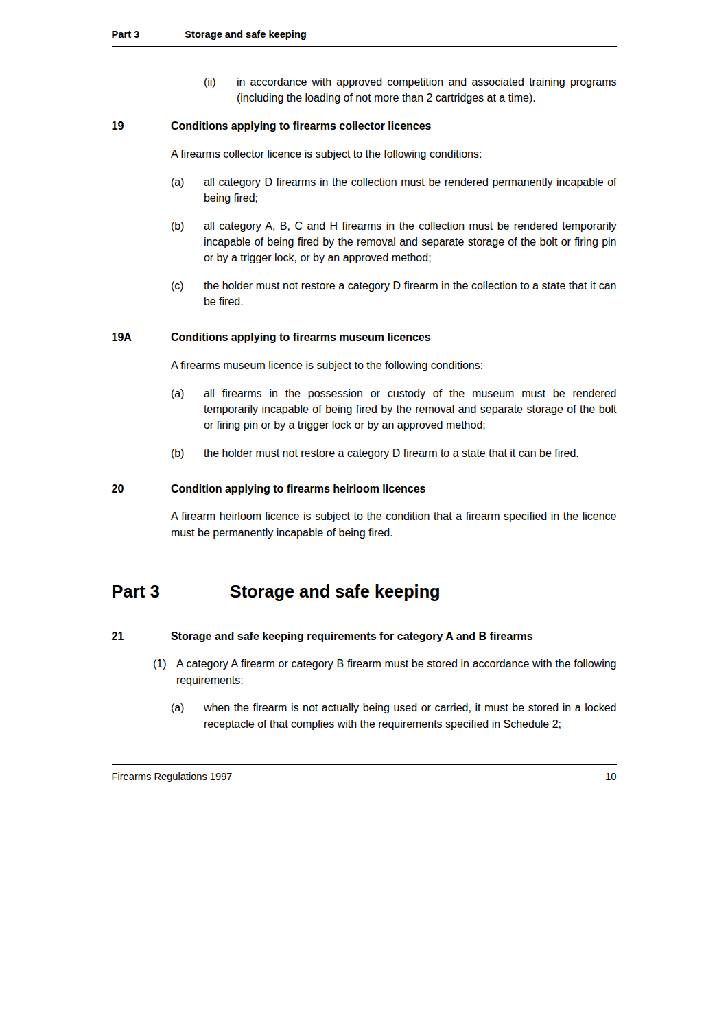Part 3 Storage and safe keeping
(ii) in accordance with approved competition and associated training programs (including the loading of not more than 2 cartridges at a time).
19 Conditions applying to firearms collector licences
A firearms collector licence is subject to the following conditions:
(a) all category D firearms in the collection must be rendered permanently incapable of being fired;
(b) all category A, B, C and H firearms in the collection must be rendered temporarily incapable of being fired by the removal and separate storage of the bolt or firing pin or by a trigger lock, or by an approved method;
(c) the holder must not restore a category D firearm in the collection to a state that it can be fired.
19A Conditions applying to firearms museum licences
A firearms museum licence is subject to the following conditions:
(a) all firearms in the possession or custody of the museum must be rendered temporarily incapable of being fired by the removal and separate storage of the bolt or firing pin or by a trigger lock or by an approved method;
(b) the holder must not restore a category D firearm to a state that it can be fired.
20 Condition applying to firearms heirloom licences
A firearm heirloom licence is subject to the condition that a firearm specified in the licence must be permanently incapable of being fired.
Part 3 Storage and safe keeping
21 Storage and safe keeping requirements for category A and B firearms
(1) A category A firearm or category B firearm must be stored in accordance with the following requirements:
(a) when the firearm is not actually being used or carried, it must be stored in a locked receptacle of that complies with the requirements specified in Schedule 2;
Firearms Regulations 1997 10